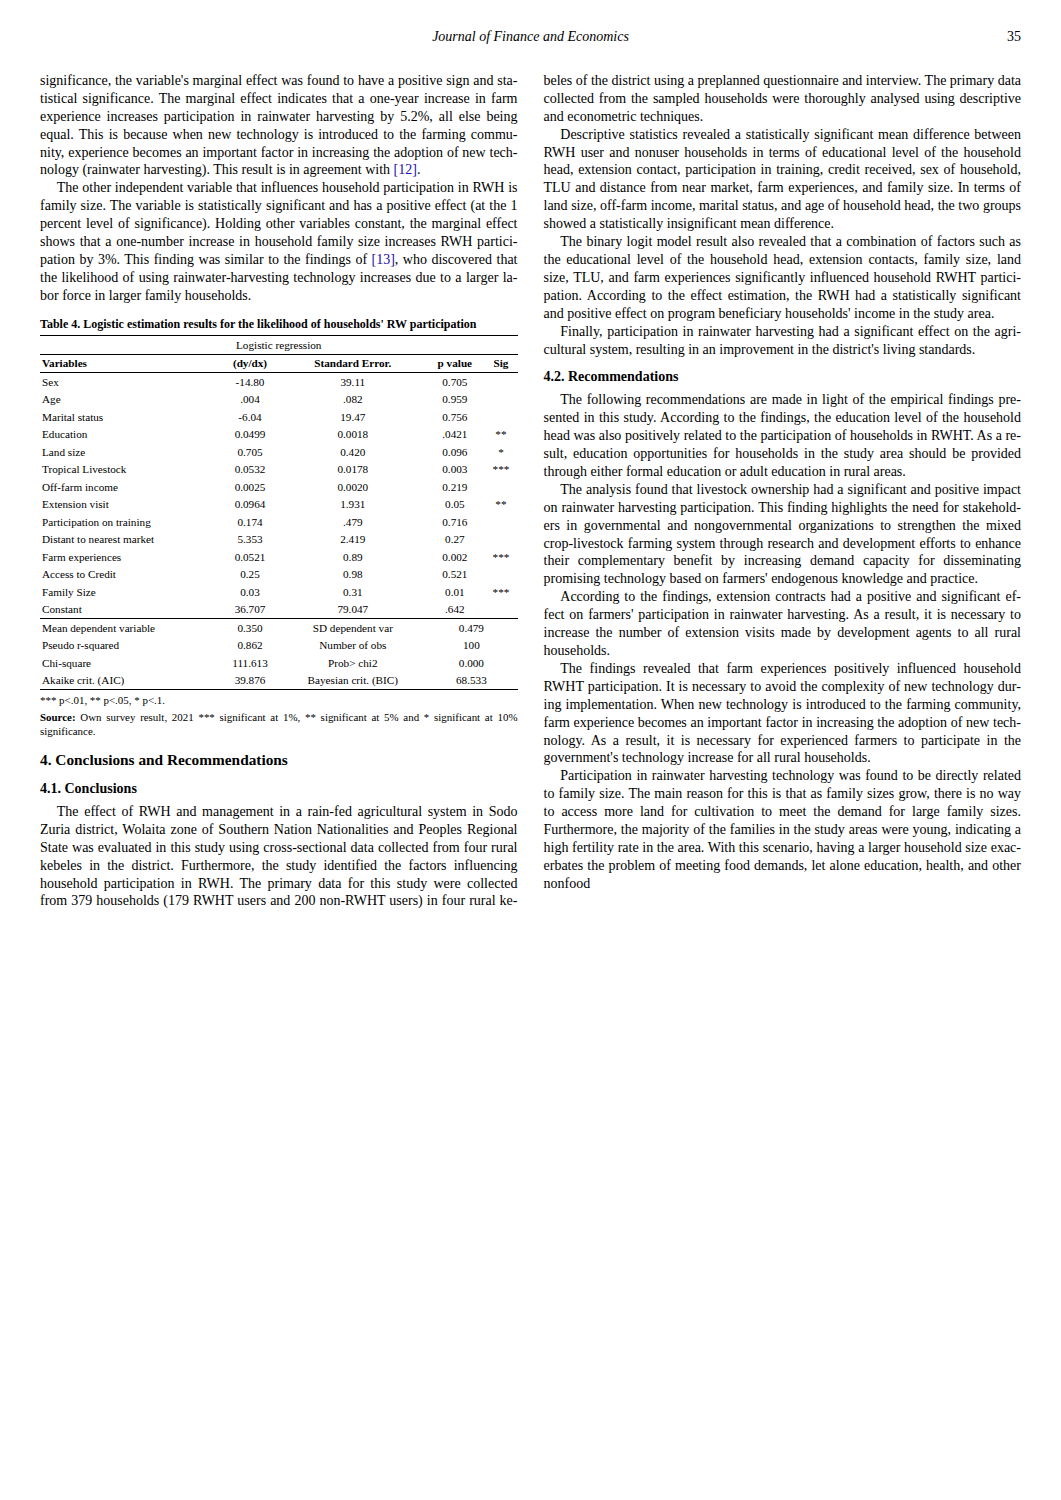Journal of Finance and Economics 35
significance, the variable's marginal effect was found to have a positive sign and statistical significance. The marginal effect indicates that a one-year increase in farm experience increases participation in rainwater harvesting by 5.2%, all else being equal. This is because when new technology is introduced to the farming community, experience becomes an important factor in increasing the adoption of new technology (rainwater harvesting). This result is in agreement with [12].
The other independent variable that influences household participation in RWH is family size. The variable is statistically significant and has a positive effect (at the 1 percent level of significance). Holding other variables constant, the marginal effect shows that a one-number increase in household family size increases RWH participation by 3%. This finding was similar to the findings of [13], who discovered that the likelihood of using rainwater-harvesting technology increases due to a larger labor force in larger family households.
Table 4. Logistic estimation results for the likelihood of households' RW participation
| Logistic regression |
| Variables | (dy/dx) | Standard Error. | p value | Sig |
| Sex | -14.80 | 39.11 | 0.705 | |
| Age | .004 | .082 | 0.959 | |
| Marital status | -6.04 | 19.47 | 0.756 | |
| Education | 0.0499 | 0.0018 | .0421 | ** |
| Land size | 0.705 | 0.420 | 0.096 | * |
| Tropical Livestock | 0.0532 | 0.0178 | 0.003 | *** |
| Off-farm income | 0.0025 | 0.0020 | 0.219 | |
| Extension visit | 0.0964 | 1.931 | 0.05 | ** |
| Participation on training | 0.174 | .479 | 0.716 | |
| Distant to nearest market | 5.353 | 2.419 | 0.27 | |
| Farm experiences | 0.0521 | 0.89 | 0.002 | *** |
| Access to Credit | 0.25 | 0.98 | 0.521 | |
| Family Size | 0.03 | 0.31 | 0.01 | *** |
| Constant | 36.707 | 79.047 | .642 | |
| Mean dependent variable | 0.350 | SD dependent var | 0.479 |
| Pseudo r-squared | 0.862 | Number of obs | 100 |
| Chi-square | 111.613 | Prob> chi2 | 0.000 |
| Akaike crit. (AIC) | 39.876 | Bayesian crit. (BIC) | 68.533 |
*** p<.01, ** p<.05, * p<.1.
Source: Own survey result, 2021 *** significant at 1%, ** significant at 5% and * significant at 10% significance.
4. Conclusions and Recommendations
4.1. Conclusions
The effect of RWH and management in a rain-fed agricultural system in Sodo Zuria district, Wolaita zone of Southern Nation Nationalities and Peoples Regional State was evaluated in this study using cross-sectional data collected from four rural kebeles in the district. Furthermore, the study identified the factors influencing household participation in RWH. The primary data for this study were collected from 379 households (179 RWHT users and 200 non-RWHT users) in four rural kebeles of the district using a preplanned questionnaire and interview. The primary data collected from the sampled households were thoroughly analysed using descriptive and econometric techniques.
Descriptive statistics revealed a statistically significant mean difference between RWH user and nonuser households in terms of educational level of the household head, extension contact, participation in training, credit received, sex of household, TLU and distance from near market, farm experiences, and family size. In terms of land size, off-farm income, marital status, and age of household head, the two groups showed a statistically insignificant mean difference.
The binary logit model result also revealed that a combination of factors such as the educational level of the household head, extension contacts, family size, land size, TLU, and farm experiences significantly influenced household RWHT participation. According to the effect estimation, the RWH had a statistically significant and positive effect on program beneficiary households' income in the study area.
Finally, participation in rainwater harvesting had a significant effect on the agricultural system, resulting in an improvement in the district's living standards.
4.2. Recommendations
The following recommendations are made in light of the empirical findings presented in this study. According to the findings, the education level of the household head was also positively related to the participation of households in RWHT. As a result, education opportunities for households in the study area should be provided through either formal education or adult education in rural areas.
The analysis found that livestock ownership had a significant and positive impact on rainwater harvesting participation. This finding highlights the need for stakeholders in governmental and nongovernmental organizations to strengthen the mixed crop-livestock farming system through research and development efforts to enhance their complementary benefit by increasing demand capacity for disseminating promising technology based on farmers' endogenous knowledge and practice.
According to the findings, extension contracts had a positive and significant effect on farmers' participation in rainwater harvesting. As a result, it is necessary to increase the number of extension visits made by development agents to all rural households.
The findings revealed that farm experiences positively influenced household RWHT participation. It is necessary to avoid the complexity of new technology during implementation. When new technology is introduced to the farming community, farm experience becomes an important factor in increasing the adoption of new technology. As a result, it is necessary for experienced farmers to participate in the government's technology increase for all rural households.
Participation in rainwater harvesting technology was found to be directly related to family size. The main reason for this is that as family sizes grow, there is no way to access more land for cultivation to meet the demand for large family sizes. Furthermore, the majority of the families in the study areas were young, indicating a high fertility rate in the area. With this scenario, having a larger household size exacerbates the problem of meeting food demands, let alone education, health, and other nonfood